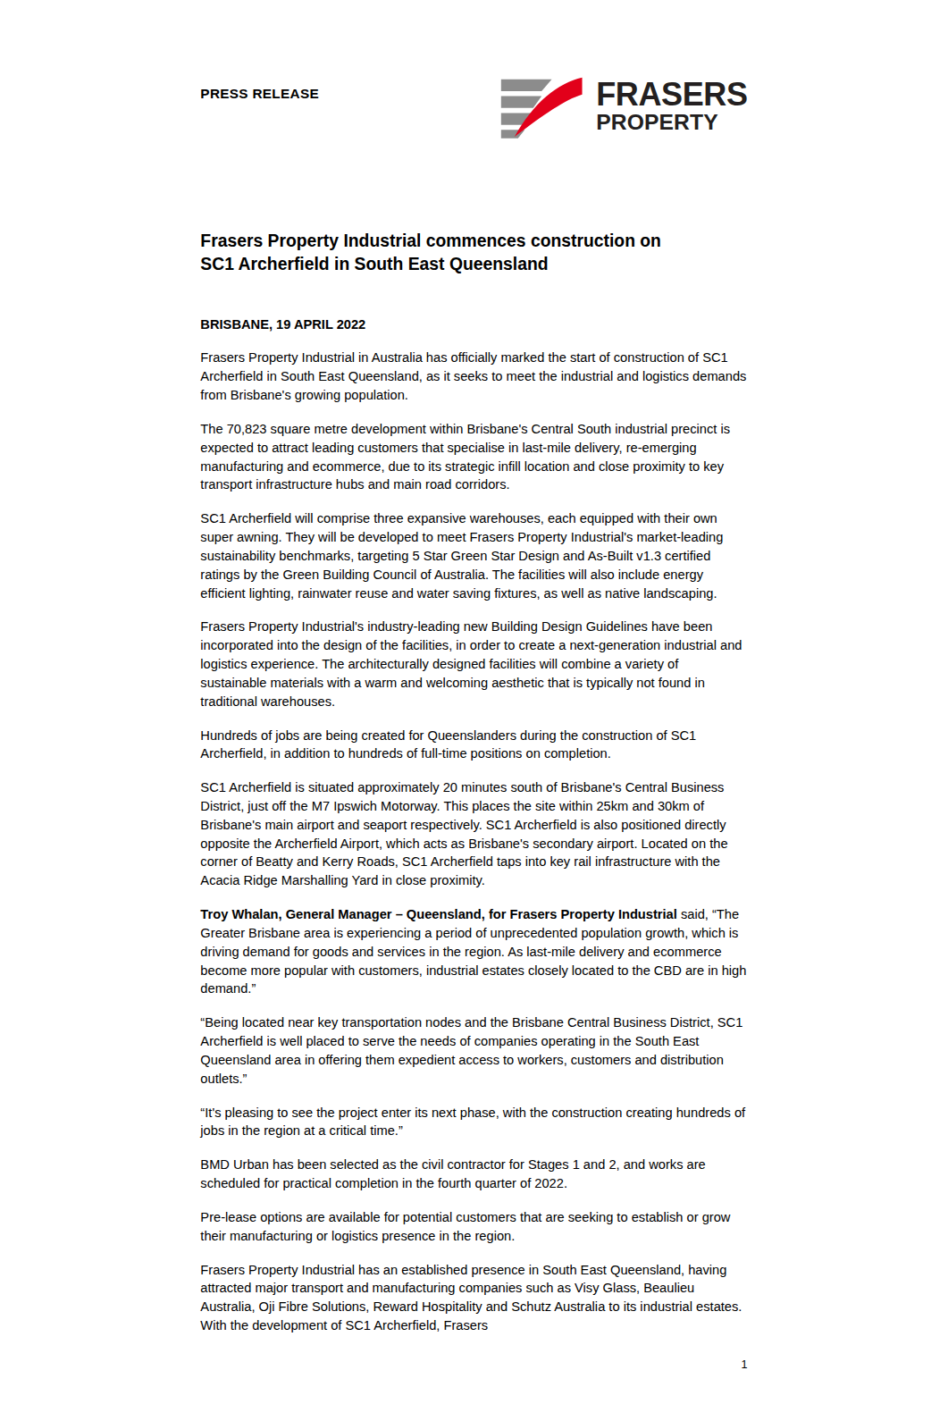PRESS RELEASE
FRASERS PROPERTY
Frasers Property Industrial commences construction on
SC1 Archerfield in South East Queensland
BRISBANE, 19 APRIL 2022
Frasers Property Industrial in Australia has officially marked the start of construction of SC1 Archerfield in South East Queensland, as it seeks to meet the industrial and logistics demands from Brisbane's growing population.
The 70,823 square metre development within Brisbane's Central South industrial precinct is expected to attract leading customers that specialise in last-mile delivery, re-emerging manufacturing and ecommerce, due to its strategic infill location and close proximity to key transport infrastructure hubs and main road corridors.
SC1 Archerfield will comprise three expansive warehouses, each equipped with their own super awning. They will be developed to meet Frasers Property Industrial's market-leading sustainability benchmarks, targeting 5 Star Green Star Design and As-Built v1.3 certified ratings by the Green Building Council of Australia. The facilities will also include energy efficient lighting, rainwater reuse and water saving fixtures, as well as native landscaping.
Frasers Property Industrial's industry-leading new Building Design Guidelines have been incorporated into the design of the facilities, in order to create a next-generation industrial and logistics experience. The architecturally designed facilities will combine a variety of sustainable materials with a warm and welcoming aesthetic that is typically not found in traditional warehouses.
Hundreds of jobs are being created for Queenslanders during the construction of SC1 Archerfield, in addition to hundreds of full-time positions on completion.
SC1 Archerfield is situated approximately 20 minutes south of Brisbane's Central Business District, just off the M7 Ipswich Motorway. This places the site within 25km and 30km of Brisbane's main airport and seaport respectively. SC1 Archerfield is also positioned directly opposite the Archerfield Airport, which acts as Brisbane's secondary airport. Located on the corner of Beatty and Kerry Roads, SC1 Archerfield taps into key rail infrastructure with the Acacia Ridge Marshalling Yard in close proximity.
Troy Whalan, General Manager – Queensland, for Frasers Property Industrial said, “The Greater Brisbane area is experiencing a period of unprecedented population growth, which is driving demand for goods and services in the region. As last-mile delivery and ecommerce become more popular with customers, industrial estates closely located to the CBD are in high demand.”
“Being located near key transportation nodes and the Brisbane Central Business District, SC1 Archerfield is well placed to serve the needs of companies operating in the South East Queensland area in offering them expedient access to workers, customers and distribution outlets.”
“It's pleasing to see the project enter its next phase, with the construction creating hundreds of jobs in the region at a critical time.”
BMD Urban has been selected as the civil contractor for Stages 1 and 2, and works are scheduled for practical completion in the fourth quarter of 2022.
Pre-lease options are available for potential customers that are seeking to establish or grow their manufacturing or logistics presence in the region.
Frasers Property Industrial has an established presence in South East Queensland, having attracted major transport and manufacturing companies such as Visy Glass, Beaulieu Australia, Oji Fibre Solutions, Reward Hospitality and Schutz Australia to its industrial estates. With the development of SC1 Archerfield, Frasers
1